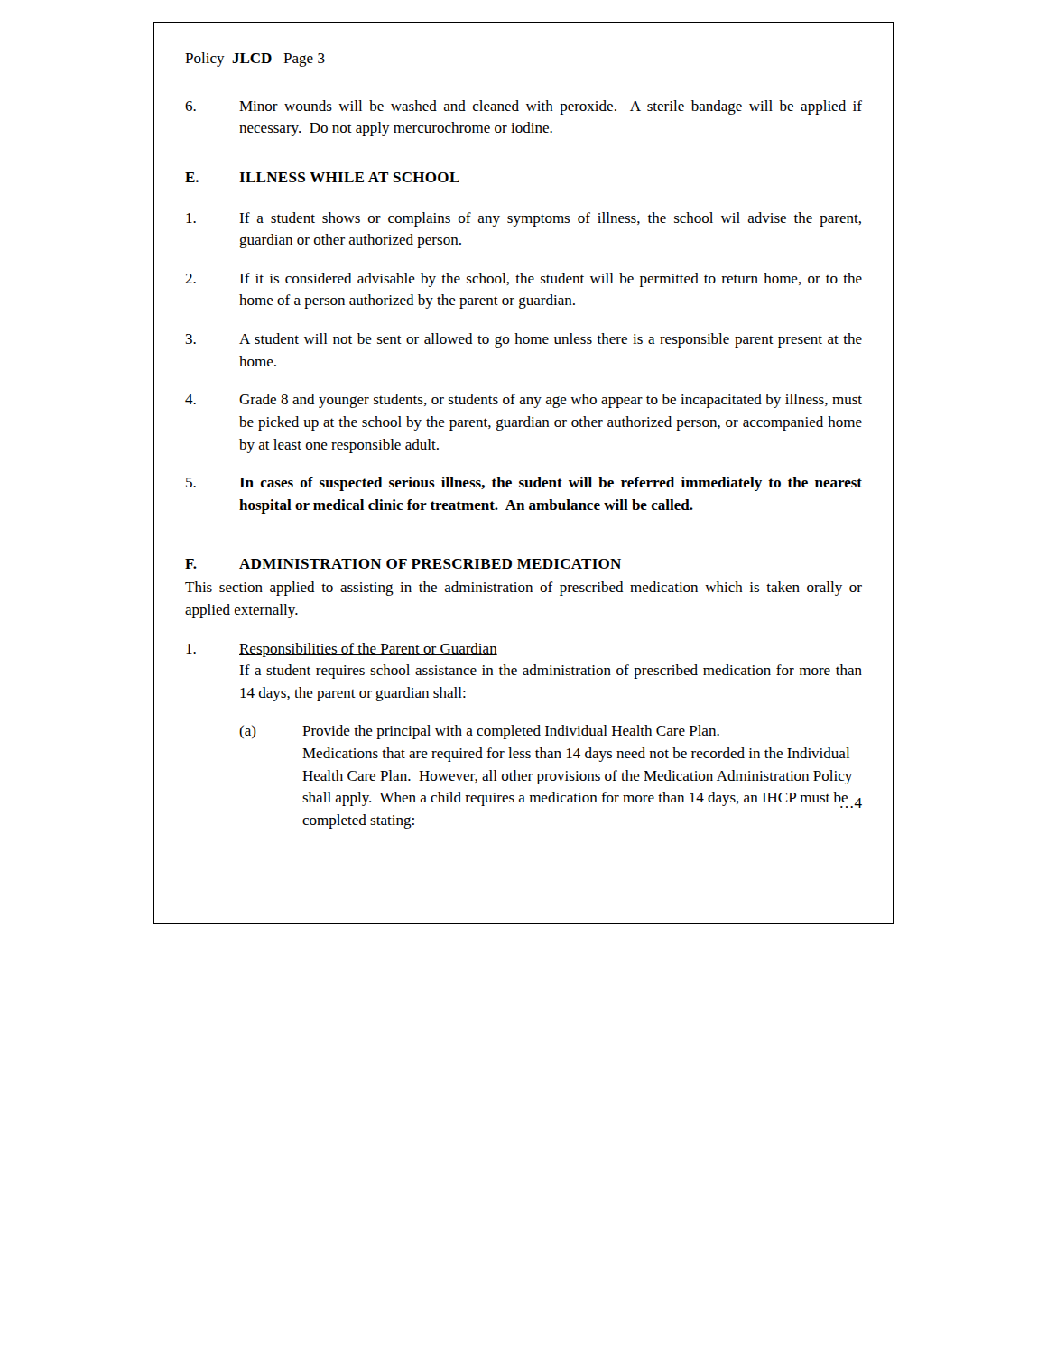Policy JLCD Page 3
6.
Minor wounds will be washed and cleaned with peroxide. A sterile bandage will be applied if necessary. Do not apply mercurochrome or iodine.
E.
ILLNESS WHILE AT SCHOOL
1.
If a student shows or complains of any symptoms of illness, the school wil advise the parent, guardian or other authorized person.
2.
If it is considered advisable by the school, the student will be permitted to return home, or to the home of a person authorized by the parent or guardian.
3.
A student will not be sent or allowed to go home unless there is a responsible parent present at the home.
4.
Grade 8 and younger students, or students of any age who appear to be incapacitated by illness, must be picked up at the school by the parent, guardian or other authorized person, or accompanied home by at least one responsible adult.
5.
In cases of suspected serious illness, the sudent will be referred immediately to the nearest hospital or medical clinic for treatment. An ambulance will be called.
F.
ADMINISTRATION OF PRESCRIBED MEDICATION
This section applied to assisting in the administration of prescribed medication which is taken orally or applied externally.
1.
Responsibilities of the Parent or Guardian
If a student requires school assistance in the administration of prescribed medication for more than 14 days, the parent or guardian shall:
(a)
Provide the principal with a completed Individual Health Care Plan.
Medications that are required for less than 14 days need not be recorded in the Individual Health Care Plan. However, all other provisions of the Medication Administration Policy shall apply. When a child requires a medication for more than 14 days, an IHCP must be completed stating:
…4